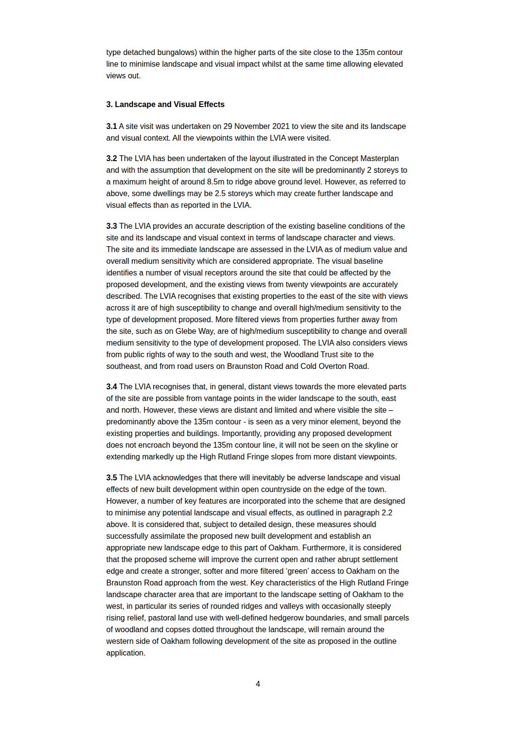type detached bungalows) within the higher parts of the site close to the 135m contour line to minimise landscape and visual impact whilst at the same time allowing elevated views out.
3. Landscape and Visual Effects
3.1 A site visit was undertaken on 29 November 2021 to view the site and its landscape and visual context. All the viewpoints within the LVIA were visited.
3.2 The LVIA has been undertaken of the layout illustrated in the Concept Masterplan and with the assumption that development on the site will be predominantly 2 storeys to a maximum height of around 8.5m to ridge above ground level. However, as referred to above, some dwellings may be 2.5 storeys which may create further landscape and visual effects than as reported in the LVIA.
3.3 The LVIA provides an accurate description of the existing baseline conditions of the site and its landscape and visual context in terms of landscape character and views. The site and its immediate landscape are assessed in the LVIA as of medium value and overall medium sensitivity which are considered appropriate. The visual baseline identifies a number of visual receptors around the site that could be affected by the proposed development, and the existing views from twenty viewpoints are accurately described. The LVIA recognises that existing properties to the east of the site with views across it are of high susceptibility to change and overall high/medium sensitivity to the type of development proposed. More filtered views from properties further away from the site, such as on Glebe Way, are of high/medium susceptibility to change and overall medium sensitivity to the type of development proposed. The LVIA also considers views from public rights of way to the south and west, the Woodland Trust site to the southeast, and from road users on Braunston Road and Cold Overton Road.
3.4 The LVIA recognises that, in general, distant views towards the more elevated parts of the site are possible from vantage points in the wider landscape to the south, east and north. However, these views are distant and limited and where visible the site – predominantly above the 135m contour - is seen as a very minor element, beyond the existing properties and buildings. Importantly, providing any proposed development does not encroach beyond the 135m contour line, it will not be seen on the skyline or extending markedly up the High Rutland Fringe slopes from more distant viewpoints.
3.5 The LVIA acknowledges that there will inevitably be adverse landscape and visual effects of new built development within open countryside on the edge of the town. However, a number of key features are incorporated into the scheme that are designed to minimise any potential landscape and visual effects, as outlined in paragraph 2.2 above. It is considered that, subject to detailed design, these measures should successfully assimilate the proposed new built development and establish an appropriate new landscape edge to this part of Oakham. Furthermore, it is considered that the proposed scheme will improve the current open and rather abrupt settlement edge and create a stronger, softer and more filtered ‘green’ access to Oakham on the Braunston Road approach from the west. Key characteristics of the High Rutland Fringe landscape character area that are important to the landscape setting of Oakham to the west, in particular its series of rounded ridges and valleys with occasionally steeply rising relief, pastoral land use with well-defined hedgerow boundaries, and small parcels of woodland and copses dotted throughout the landscape, will remain around the western side of Oakham following development of the site as proposed in the outline application.
4